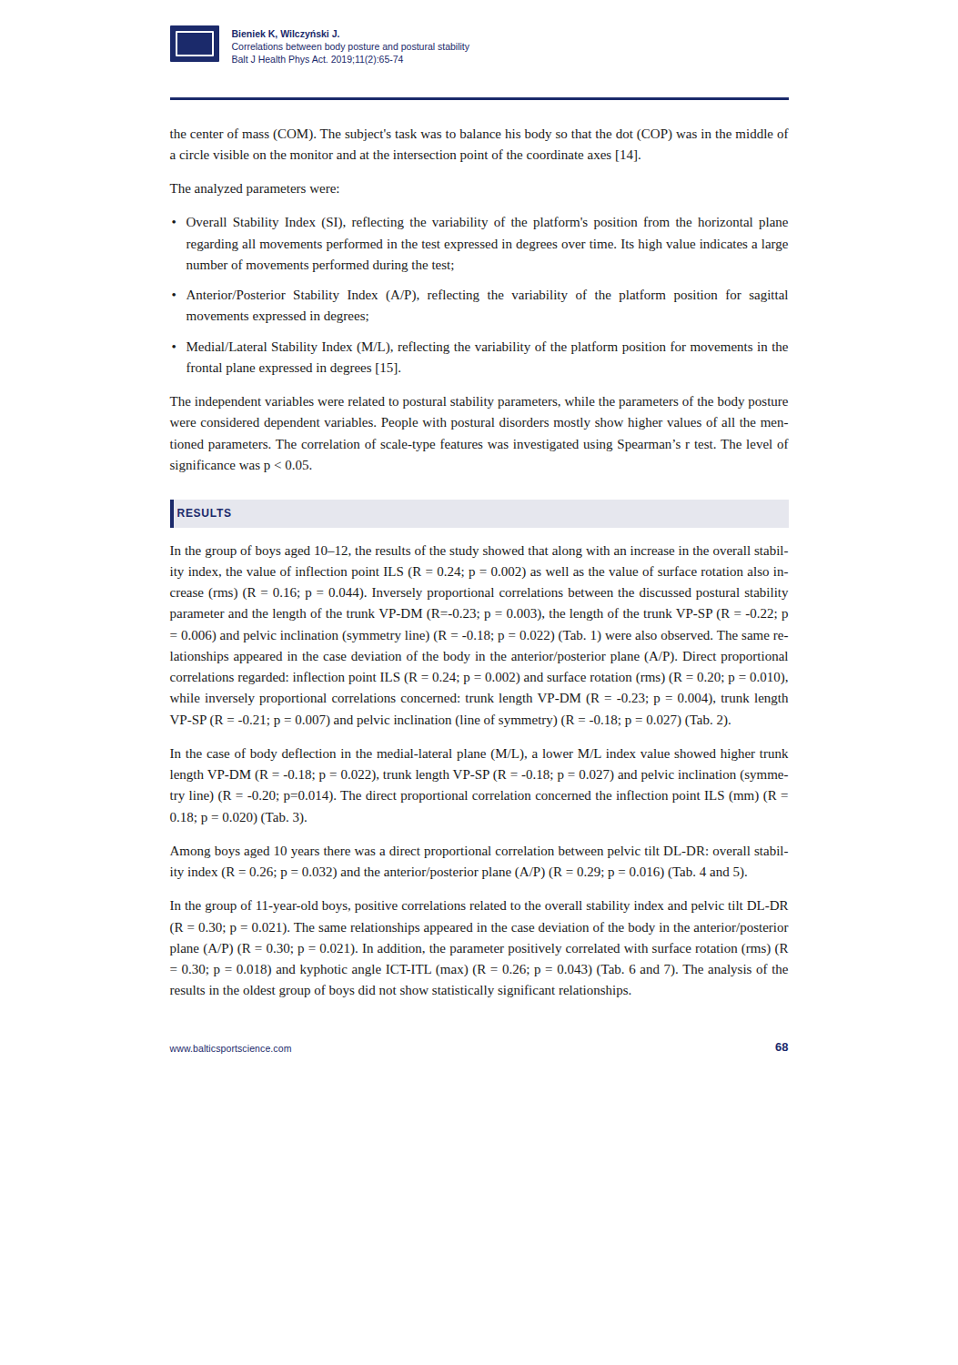Bieniek K, Wilczyński J.
Correlations between body posture and postural stability
Balt J Health Phys Act. 2019;11(2):65-74
the center of mass (COM). The subject's task was to balance his body so that the dot (COP) was in the middle of a circle visible on the monitor and at the intersection point of the coordinate axes [14].
The analyzed parameters were:
Overall Stability Index (SI), reflecting the variability of the platform's position from the horizontal plane regarding all movements performed in the test expressed in degrees over time. Its high value indicates a large number of movements performed during the test;
Anterior/Posterior Stability Index (A/P), reflecting the variability of the platform position for sagittal movements expressed in degrees;
Medial/Lateral Stability Index (M/L), reflecting the variability of the platform position for movements in the frontal plane expressed in degrees [15].
The independent variables were related to postural stability parameters, while the parameters of the body posture were considered dependent variables. People with postural disorders mostly show higher values of all the mentioned parameters. The correlation of scale-type features was investigated using Spearman’s r test. The level of significance was p < 0.05.
Results
In the group of boys aged 10–12, the results of the study showed that along with an increase in the overall stability index, the value of inflection point ILS (R = 0.24; p = 0.002) as well as the value of surface rotation also increase (rms) (R = 0.16; p = 0.044). Inversely proportional correlations between the discussed postural stability parameter and the length of the trunk VP-DM (R=-0.23; p = 0.003), the length of the trunk VP-SP (R = -0.22; p = 0.006) and pelvic inclination (symmetry line) (R = -0.18; p = 0.022) (Tab. 1) were also observed. The same relationships appeared in the case deviation of the body in the anterior/posterior plane (A/P). Direct proportional correlations regarded: inflection point ILS (R = 0.24; p = 0.002) and surface rotation (rms) (R = 0.20; p = 0.010), while inversely proportional correlations concerned: trunk length VP-DM (R = -0.23; p = 0.004), trunk length VP-SP (R = -0.21; p = 0.007) and pelvic inclination (line of symmetry) (R = -0.18; p = 0.027) (Tab. 2).
In the case of body deflection in the medial-lateral plane (M/L), a lower M/L index value showed higher trunk length VP-DM (R = -0.18; p = 0.022), trunk length VP-SP (R = -0.18; p = 0.027) and pelvic inclination (symmetry line) (R = -0.20; p=0.014). The direct proportional correlation concerned the inflection point ILS (mm) (R = 0.18; p = 0.020) (Tab. 3).
Among boys aged 10 years there was a direct proportional correlation between pelvic tilt DL-DR: overall stability index (R = 0.26; p = 0.032) and the anterior/posterior plane (A/P) (R = 0.29; p = 0.016) (Tab. 4 and 5).
In the group of 11-year-old boys, positive correlations related to the overall stability index and pelvic tilt DL-DR (R = 0.30; p = 0.021). The same relationships appeared in the case deviation of the body in the anterior/posterior plane (A/P) (R = 0.30; p = 0.021). In addition, the parameter positively correlated with surface rotation (rms) (R = 0.30; p = 0.018) and kyphotic angle ICT-ITL (max) (R = 0.26; p = 0.043) (Tab. 6 and 7). The analysis of the results in the oldest group of boys did not show statistically significant relationships.
www.balticsportscience.com
68